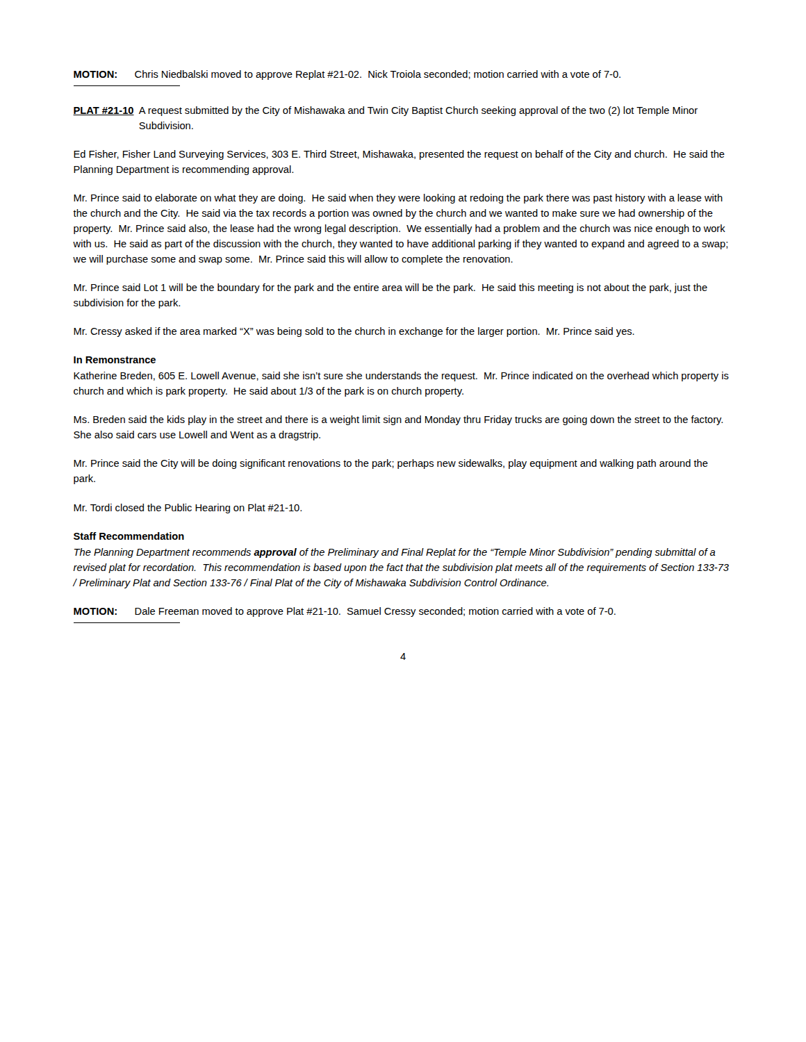MOTION:
Chris Niedbalski moved to approve Replat #21-02. Nick Troiola seconded; motion carried with a vote of 7-0.
PLAT #21-10
A request submitted by the City of Mishawaka and Twin City Baptist Church seeking approval of the two (2) lot Temple Minor Subdivision.
Ed Fisher, Fisher Land Surveying Services, 303 E. Third Street, Mishawaka, presented the request on behalf of the City and church. He said the Planning Department is recommending approval.
Mr. Prince said to elaborate on what they are doing. He said when they were looking at redoing the park there was past history with a lease with the church and the City. He said via the tax records a portion was owned by the church and we wanted to make sure we had ownership of the property. Mr. Prince said also, the lease had the wrong legal description. We essentially had a problem and the church was nice enough to work with us. He said as part of the discussion with the church, they wanted to have additional parking if they wanted to expand and agreed to a swap; we will purchase some and swap some. Mr. Prince said this will allow to complete the renovation.
Mr. Prince said Lot 1 will be the boundary for the park and the entire area will be the park. He said this meeting is not about the park, just the subdivision for the park.
Mr. Cressy asked if the area marked “X” was being sold to the church in exchange for the larger portion. Mr. Prince said yes.
In Remonstrance
Katherine Breden, 605 E. Lowell Avenue, said she isn’t sure she understands the request. Mr. Prince indicated on the overhead which property is church and which is park property. He said about 1/3 of the park is on church property.
Ms. Breden said the kids play in the street and there is a weight limit sign and Monday thru Friday trucks are going down the street to the factory. She also said cars use Lowell and Went as a dragstrip.
Mr. Prince said the City will be doing significant renovations to the park; perhaps new sidewalks, play equipment and walking path around the park.
Mr. Tordi closed the Public Hearing on Plat #21-10.
Staff Recommendation
The Planning Department recommends approval of the Preliminary and Final Replat for the “Temple Minor Subdivision” pending submittal of a revised plat for recordation. This recommendation is based upon the fact that the subdivision plat meets all of the requirements of Section 133-73 / Preliminary Plat and Section 133-76 / Final Plat of the City of Mishawaka Subdivision Control Ordinance.
MOTION:
Dale Freeman moved to approve Plat #21-10. Samuel Cressy seconded; motion carried with a vote of 7-0.
4